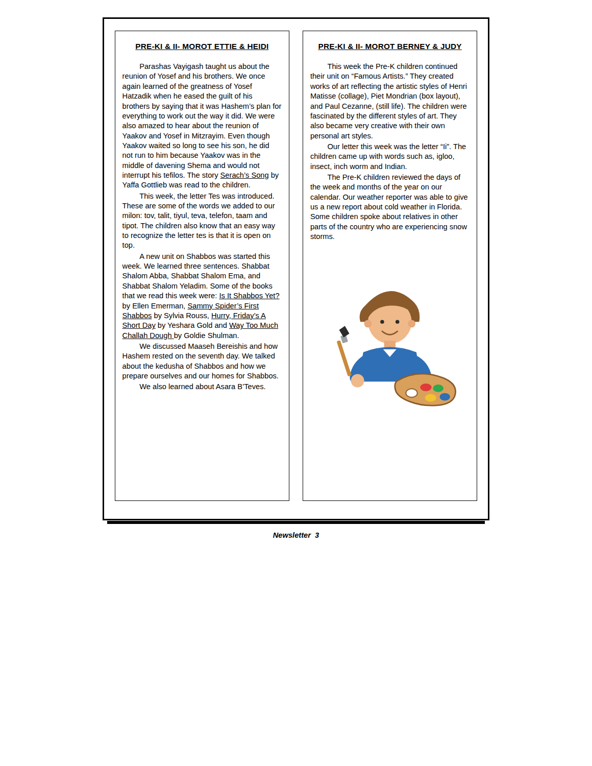PRE-KI & II- MOROT ETTIE & HEIDI
Parashas Vayigash taught us about the reunion of Yosef and his brothers. We once again learned of the greatness of Yosef Hatzadik when he eased the guilt of his brothers by saying that it was Hashem’s plan for everything to work out the way it did. We were also amazed to hear about the reunion of Yaakov and Yosef in Mitzrayim. Even though Yaakov waited so long to see his son, he did not run to him because Yaakov was in the middle of davening Shema and would not interrupt his tefilos. The story Serach’s Song by Yaffa Gottlieb was read to the children.
This week, the letter Tes was introduced. These are some of the words we added to our milon: tov, talit, tiyul, teva, telefon, taam and tipot. The children also know that an easy way to recognize the letter tes is that it is open on top.
A new unit on Shabbos was started this week. We learned three sentences. Shabbat Shalom Abba, Shabbat Shalom Ema, and Shabbat Shalom Yeladim. Some of the books that we read this week were: Is It Shabbos Yet? by Ellen Emerman, Sammy Spider’s First Shabbos by Sylvia Rouss, Hurry, Friday’s A Short Day by Yeshara Gold and Way Too Much Challah Dough by Goldie Shulman.
We discussed Maaseh Bereishis and how Hashem rested on the seventh day. We talked about the kedusha of Shabbos and how we prepare ourselves and our homes for Shabbos.
We also learned about Asara B’Teves.
PRE-KI & II- MOROT BERNEY & JUDY
This week the Pre-K children continued their unit on “Famous Artists.” They created works of art reflecting the artistic styles of Henri Matisse (collage), Piet Mondrian (box layout), and Paul Cezanne, (still life). The children were fascinated by the different styles of art. They also became very creative with their own personal art styles.
Our letter this week was the letter “Ii”. The children came up with words such as, igloo, insect, inch worm and Indian.
The Pre-K children reviewed the days of the week and months of the year on our calendar. Our weather reporter was able to give us a new report about cold weather in Florida. Some children spoke about relatives in other parts of the country who are experiencing snow storms.
Child artist with paintbrush and palette
Newsletter 3